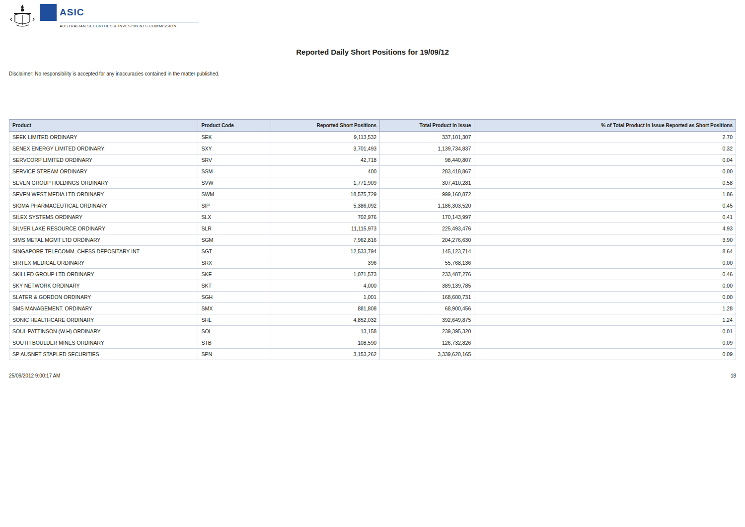ASIC
Australian Securities & Investments Commission
Reported Daily Short Positions for 19/09/12
Disclaimer: No responsibility is accepted for any inaccuracies contained in the matter published.
| Product | Product Code | Reported Short Positions | Total Product in Issue | % of Total Product in Issue Reported as Short Positions |
| --- | --- | --- | --- | --- |
| SEEK LIMITED ORDINARY | SEK | 9,113,532 | 337,101,307 | 2.70 |
| SENEX ENERGY LIMITED ORDINARY | SXY | 3,701,493 | 1,139,734,837 | 0.32 |
| SERVCORP LIMITED ORDINARY | SRV | 42,718 | 98,440,807 | 0.04 |
| SERVICE STREAM ORDINARY | SSM | 400 | 283,418,867 | 0.00 |
| SEVEN GROUP HOLDINGS ORDINARY | SVW | 1,771,909 | 307,410,281 | 0.58 |
| SEVEN WEST MEDIA LTD ORDINARY | SWM | 18,575,729 | 999,160,872 | 1.86 |
| SIGMA PHARMACEUTICAL ORDINARY | SIP | 5,386,092 | 1,186,303,520 | 0.45 |
| SILEX SYSTEMS ORDINARY | SLX | 702,976 | 170,143,997 | 0.41 |
| SILVER LAKE RESOURCE ORDINARY | SLR | 11,115,973 | 225,493,476 | 4.93 |
| SIMS METAL MGMT LTD ORDINARY | SGM | 7,962,816 | 204,276,630 | 3.90 |
| SINGAPORE TELECOMM. CHESS DEPOSITARY INT | SGT | 12,533,794 | 145,123,714 | 8.64 |
| SIRTEX MEDICAL ORDINARY | SRX | 396 | 55,768,136 | 0.00 |
| SKILLED GROUP LTD ORDINARY | SKE | 1,071,573 | 233,487,276 | 0.46 |
| SKY NETWORK ORDINARY | SKT | 4,000 | 389,139,785 | 0.00 |
| SLATER & GORDON ORDINARY | SGH | 1,001 | 168,600,731 | 0.00 |
| SMS MANAGEMENT. ORDINARY | SMX | 881,808 | 68,900,456 | 1.28 |
| SONIC HEALTHCARE ORDINARY | SHL | 4,852,032 | 392,649,875 | 1.24 |
| SOUL PATTINSON (W.H) ORDINARY | SOL | 13,158 | 239,395,320 | 0.01 |
| SOUTH BOULDER MINES ORDINARY | STB | 108,590 | 126,732,826 | 0.09 |
| SP AUSNET STAPLED SECURITIES | SPN | 3,153,262 | 3,339,620,165 | 0.09 |
25/09/2012 9:00:17 AM 18